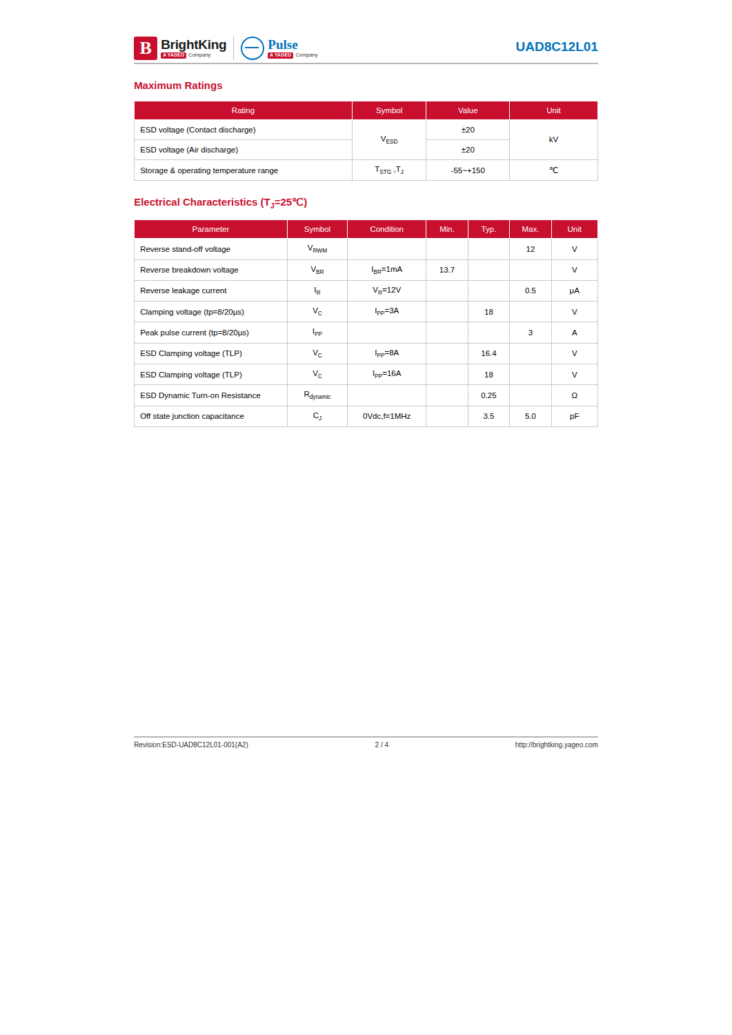B
BrightKing
A YAGEO Company
Pulse
A YAGEO Company
UAD8C12L01
Maximum Ratings
| Rating | Symbol | Value | Unit |
| --- | --- | --- | --- |
| ESD voltage (Contact discharge) | V ESD | ±20 | kV |
| ESD voltage (Air discharge) | ±20 |
| Storage & operating temperature range | T STG ,T J | -55~+150 | ℃ |
Electrical Characteristics (TJ=25℃)
| Parameter | Symbol | Condition | Min. | Typ. | Max. | Unit |
| --- | --- | --- | --- | --- | --- | --- |
| Reverse stand-off voltage | V RWM | | | | 12 | V |
| Reverse breakdown voltage | V BR | I BR =1mA | 13.7 | | | V |
| Reverse leakage current | I R | V R =12V | | | 0.5 | μA |
| Clamping voltage (tp=8/20μs) | V C | I PP =3A | | 18 | | V |
| Peak pulse current (tp=8/20μs) | I PP | | | | 3 | A |
| ESD Clamping voltage (TLP) | V C | I PP =8A | | 16.4 | | V |
| ESD Clamping voltage (TLP) | V C | I PP =16A | | 18 | | V |
| ESD Dynamic Turn-on Resistance | R dynamic | | | 0.25 | | Ω |
| Off state junction capacitance | C J | 0Vdc,f=1MHz | | 3.5 | 5.0 | pF |
Revision:ESD-UAD8C12L01-001(A2)
2 / 4
http://brightking.yageo.com